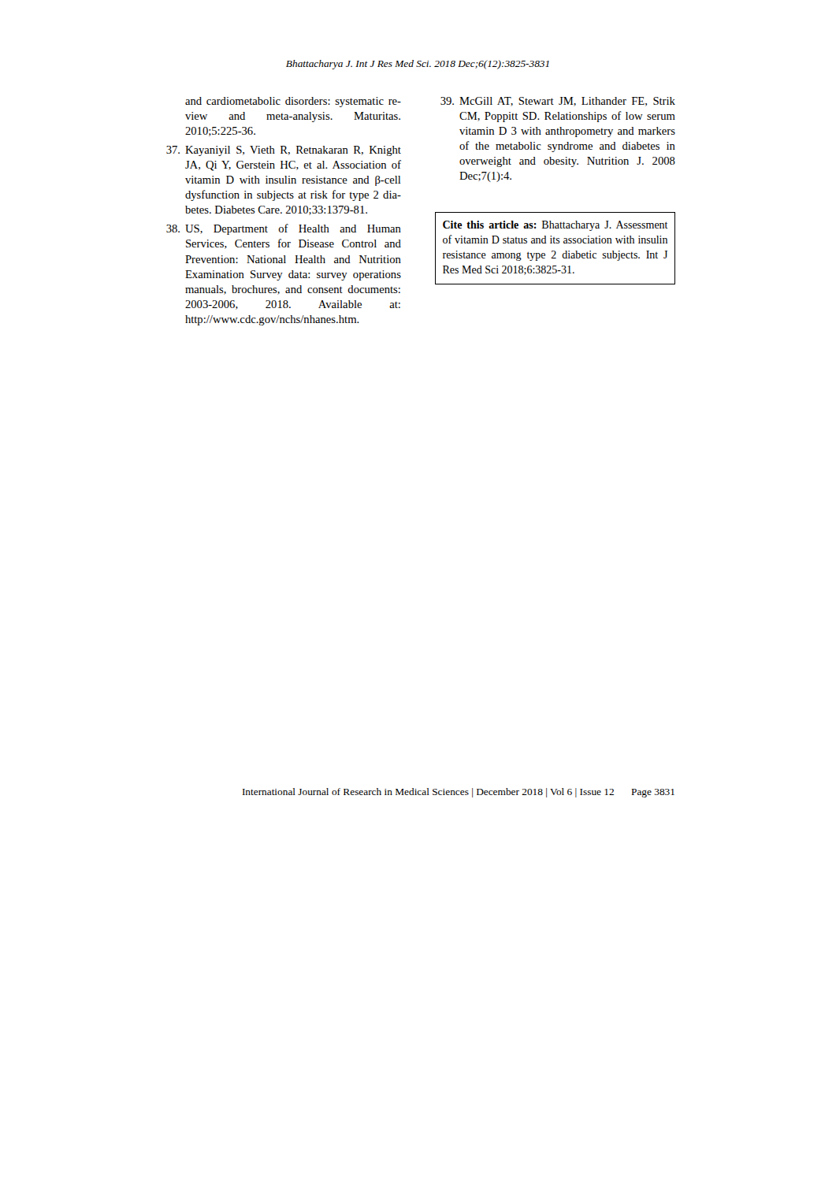Bhattacharya J. Int J Res Med Sci. 2018 Dec;6(12):3825-3831
and cardiometabolic disorders: systematic review and meta-analysis. Maturitas. 2010;5:225-36.
37. Kayaniyil S, Vieth R, Retnakaran R, Knight JA, Qi Y, Gerstein HC, et al. Association of vitamin D with insulin resistance and β-cell dysfunction in subjects at risk for type 2 diabetes. Diabetes Care. 2010;33:1379-81.
38. US, Department of Health and Human Services, Centers for Disease Control and Prevention: National Health and Nutrition Examination Survey data: survey operations manuals, brochures, and consent documents: 2003-2006, 2018. Available at: http://www.cdc.gov/nchs/nhanes.htm.
39. McGill AT, Stewart JM, Lithander FE, Strik CM, Poppitt SD. Relationships of low serum vitamin D 3 with anthropometry and markers of the metabolic syndrome and diabetes in overweight and obesity. Nutrition J. 2008 Dec;7(1):4.
Cite this article as: Bhattacharya J. Assessment of vitamin D status and its association with insulin resistance among type 2 diabetic subjects. Int J Res Med Sci 2018;6:3825-31.
International Journal of Research in Medical Sciences | December 2018 | Vol 6 | Issue 12Page 3831